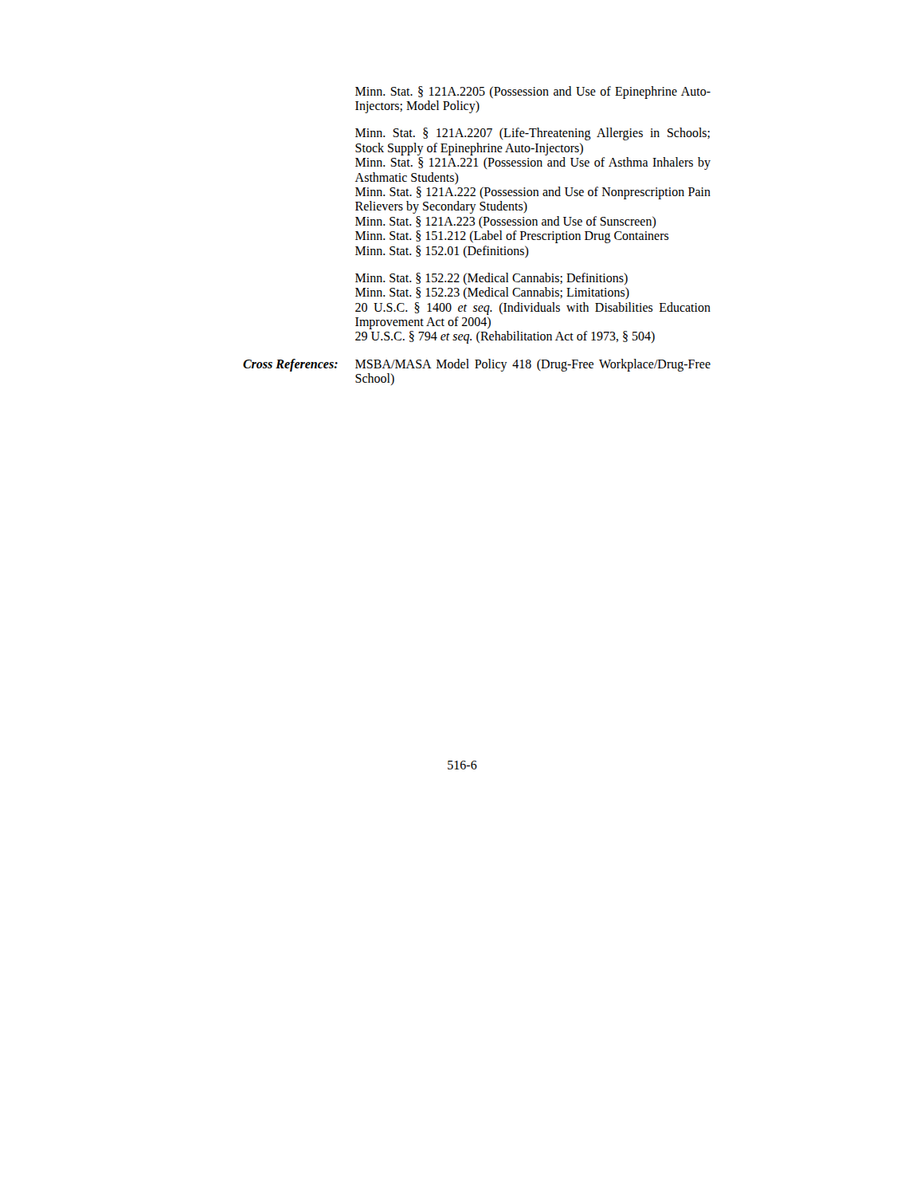Minn. Stat. § 121A.2205 (Possession and Use of Epinephrine Auto-Injectors; Model Policy)
Minn. Stat. § 121A.2207 (Life-Threatening Allergies in Schools; Stock Supply of Epinephrine Auto-Injectors)
Minn. Stat. § 121A.221 (Possession and Use of Asthma Inhalers by Asthmatic Students)
Minn. Stat. § 121A.222 (Possession and Use of Nonprescription Pain Relievers by Secondary Students)
Minn. Stat. § 121A.223 (Possession and Use of Sunscreen)
Minn. Stat. § 151.212 (Label of Prescription Drug Containers
Minn. Stat. § 152.01 (Definitions)
Minn. Stat. § 152.22 (Medical Cannabis; Definitions)
Minn. Stat. § 152.23 (Medical Cannabis; Limitations)
20 U.S.C. § 1400 et seq. (Individuals with Disabilities Education Improvement Act of 2004)
29 U.S.C. § 794 et seq. (Rehabilitation Act of 1973, § 504)
Cross References:
MSBA/MASA Model Policy 418 (Drug-Free Workplace/Drug-Free School)
516-6